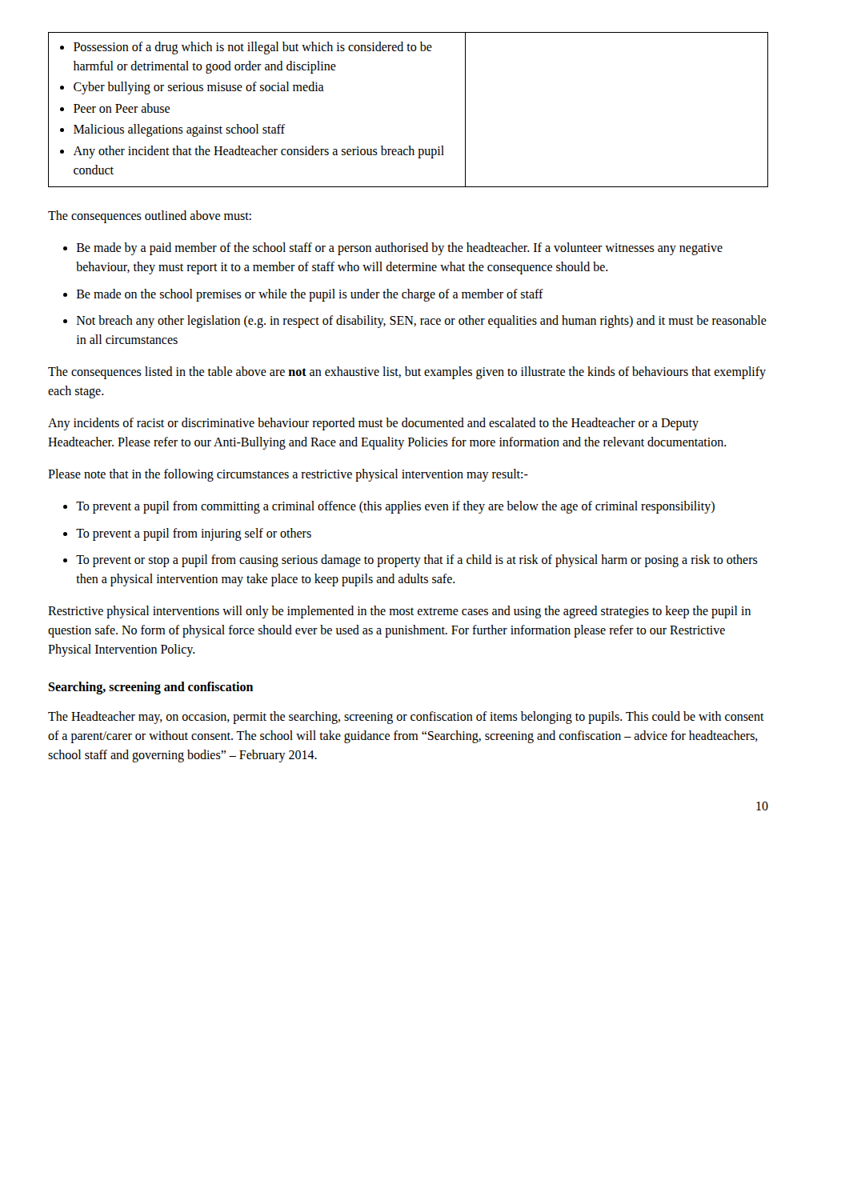| Possession of a drug which is not illegal but which is considered to be harmful or detrimental to good order and discipline Cyber bullying or serious misuse of social media Peer on Peer abuse Malicious allegations against school staff Any other incident that the Headteacher considers a serious breach pupil conduct | |
The consequences outlined above must:
Be made by a paid member of the school staff or a person authorised by the headteacher. If a volunteer witnesses any negative behaviour, they must report it to a member of staff who will determine what the consequence should be.
Be made on the school premises or while the pupil is under the charge of a member of staff
Not breach any other legislation (e.g. in respect of disability, SEN, race or other equalities and human rights) and it must be reasonable in all circumstances
The consequences listed in the table above are not an exhaustive list, but examples given to illustrate the kinds of behaviours that exemplify each stage.
Any incidents of racist or discriminative behaviour reported must be documented and escalated to the Headteacher or a Deputy Headteacher. Please refer to our Anti-Bullying and Race and Equality Policies for more information and the relevant documentation.
Please note that in the following circumstances a restrictive physical intervention may result:-
To prevent a pupil from committing a criminal offence (this applies even if they are below the age of criminal responsibility)
To prevent a pupil from injuring self or others
To prevent or stop a pupil from causing serious damage to property that if a child is at risk of physical harm or posing a risk to others then a physical intervention may take place to keep pupils and adults safe.
Restrictive physical interventions will only be implemented in the most extreme cases and using the agreed strategies to keep the pupil in question safe. No form of physical force should ever be used as a punishment. For further information please refer to our Restrictive Physical Intervention Policy.
Searching, screening and confiscation
The Headteacher may, on occasion, permit the searching, screening or confiscation of items belonging to pupils. This could be with consent of a parent/carer or without consent. The school will take guidance from “Searching, screening and confiscation – advice for headteachers, school staff and governing bodies” – February 2014.
10